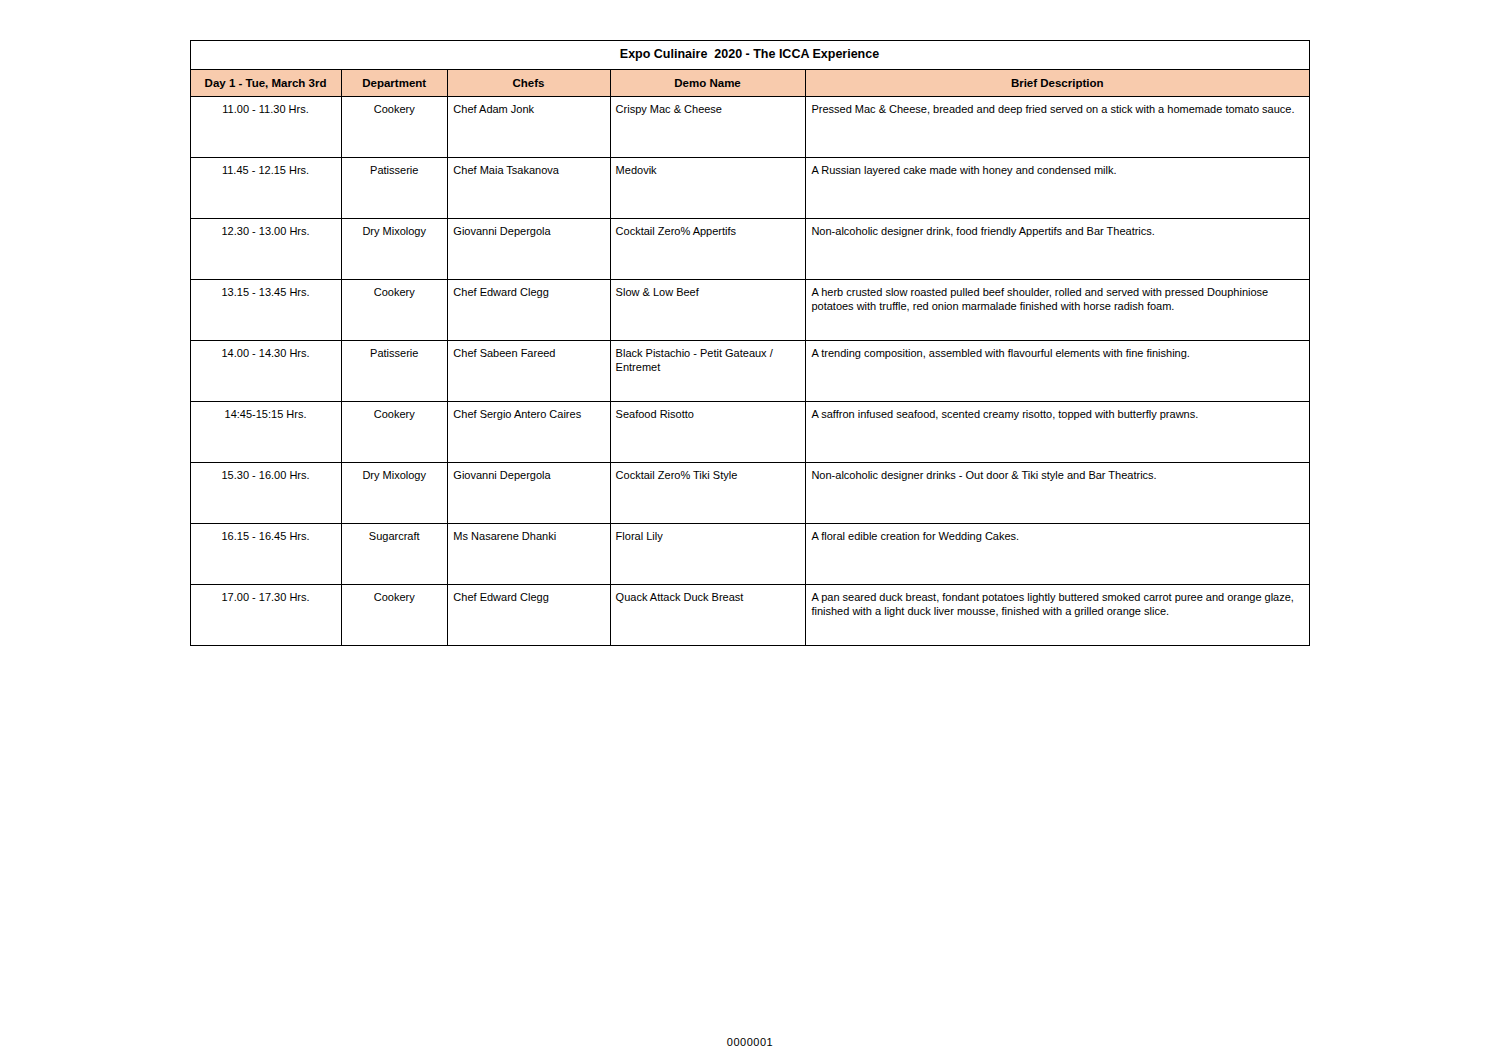| Expo Culinaire 2020 - The ICCA Experience |
| Day 1 - Tue, March 3rd | Department | Chefs | Demo Name | Brief Description |
| 11.00 - 11.30 Hrs. | Cookery | Chef Adam Jonk | Crispy Mac & Cheese | Pressed Mac & Cheese, breaded and deep fried served on a stick with a homemade tomato sauce. |
| 11.45 - 12.15 Hrs. | Patisserie | Chef Maia Tsakanova | Medovik | A Russian layered cake made with honey and condensed milk. |
| 12.30 - 13.00 Hrs. | Dry Mixology | Giovanni Depergola | Cocktail Zero% Appertifs | Non-alcoholic designer drink, food friendly Appertifs and Bar Theatrics. |
| 13.15 - 13.45 Hrs. | Cookery | Chef Edward Clegg | Slow & Low Beef | A herb crusted slow roasted pulled beef shoulder, rolled and served with pressed Douphiniose potatoes with truffle, red onion marmalade finished with horse radish foam. |
| 14.00 - 14.30 Hrs. | Patisserie | Chef Sabeen Fareed | Black Pistachio - Petit Gateaux / Entremet | A trending composition, assembled with flavourful elements with fine finishing. |
| 14:45-15:15 Hrs. | Cookery | Chef Sergio Antero Caires | Seafood Risotto | A saffron infused seafood, scented creamy risotto, topped with butterfly prawns. |
| 15.30 - 16.00 Hrs. | Dry Mixology | Giovanni Depergola | Cocktail Zero% Tiki Style | Non-alcoholic designer drinks - Out door & Tiki style and Bar Theatrics. |
| 16.15 - 16.45 Hrs. | Sugarcraft | Ms Nasarene Dhanki | Floral Lily | A floral edible creation for Wedding Cakes. |
| 17.00 - 17.30 Hrs. | Cookery | Chef Edward Clegg | Quack Attack Duck Breast | A pan seared duck breast, fondant potatoes lightly buttered smoked carrot puree and orange glaze, finished with a light duck liver mousse, finished with a grilled orange slice. |
0000001